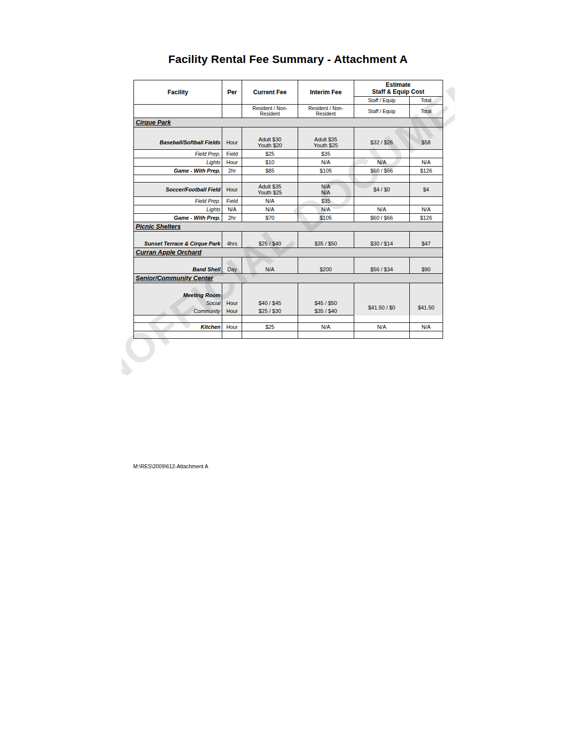Facility Rental Fee Summary - Attachment A
UNOFFICIAL DOCUMENT
| Facility | Per | Current Fee | Interim Fee | Estimate Staff & Equip Cost |
| --- | --- | --- | --- | --- |
| Staff / Equip | Total |
| | | Resident / Non-Resident | Resident / Non-Resident | Staff / Equip | Total |
| Cirque Park |
| Baseball/Softball Fields | Hour | Adult $30 Youth $20 | Adult $35 Youth $25 | $32 / $26 | $58 |
| Field Prep. | Field | $25 | $35 | | |
| Lights | Hour | $10 | N/A | N/A | N/A |
| Game - With Prep. | 2hr | $85 | $105 | $60 / $66 | $126 |
| Soccer/Football Field | Hour | Adult $35 Youth $25 | N/A N/A | $4 / $0 | $4 |
| Field Prep. | Field | N/A | $35 | | |
| Lights | N/A | N/A | N/A | N/A | N/A |
| Game - With Prep. | 2hr | $70 | $105 | $60 / $66 | $126 |
| Picnic Shelters |
| Sunset Terrace & Cirque Park | 4hrs | $25 / $40 | $35 / $50 | $30 / $14 | $47 |
| Curran Apple Orchard |
| Band Shell | Day | N/A | $200 | $56 / $34 | $90 |
| Senior/Community Center |
| Meeting Room | | | | | |
| Social | Hour | $40 / $45 | $45 / $50 | $41.50 / $0 | $41.50 |
| Community | Hour | $25 / $30 | $35 / $40 |
| Kitchen | Hour | $25 | N/A | N/A | N/A |
M:\RES\2009\612-Attachment A